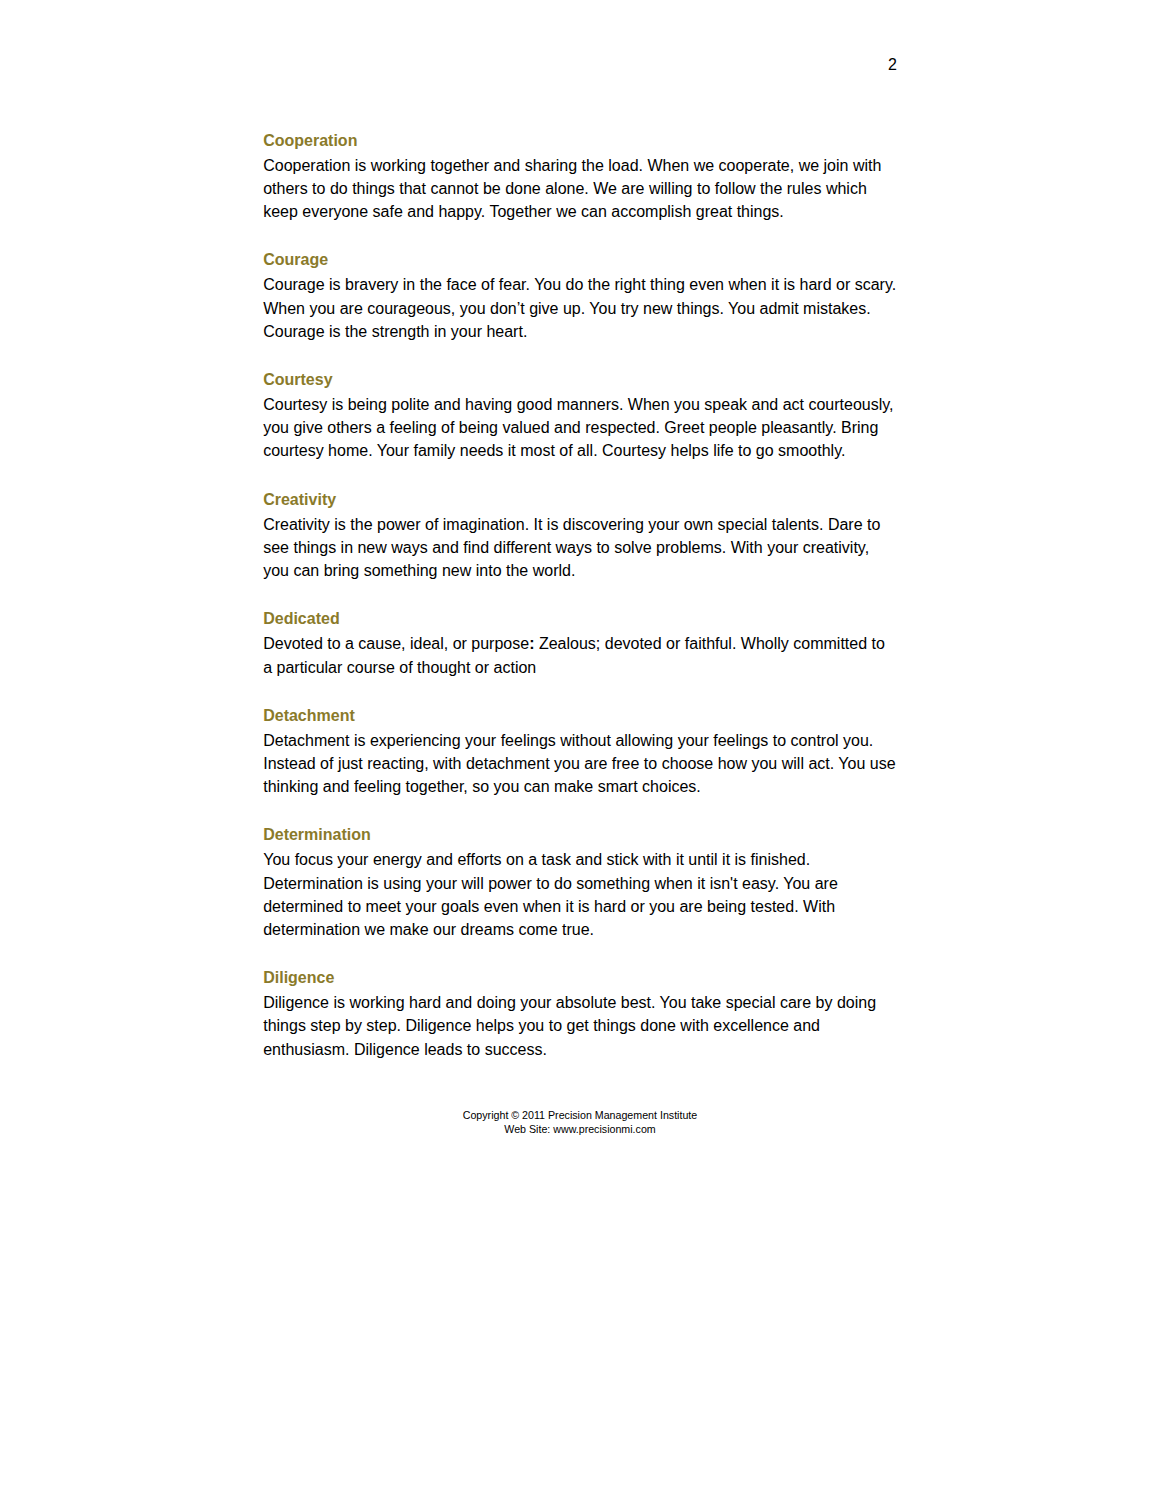2
Cooperation
Cooperation is working together and sharing the load. When we cooperate, we join with others to do things that cannot be done alone. We are willing to follow the rules which keep everyone safe and happy. Together we can accomplish great things.
Courage
Courage is bravery in the face of fear. You do the right thing even when it is hard or scary. When you are courageous, you don’t give up. You try new things. You admit mistakes. Courage is the strength in your heart.
Courtesy
Courtesy is being polite and having good manners. When you speak and act courteously, you give others a feeling of being valued and respected. Greet people pleasantly. Bring courtesy home. Your family needs it most of all. Courtesy helps life to go smoothly.
Creativity
Creativity is the power of imagination. It is discovering your own special talents. Dare to see things in new ways and find different ways to solve problems. With your creativity, you can bring something new into the world.
Dedicated
Devoted to a cause, ideal, or purpose: Zealous; devoted or faithful. Wholly committed to a particular course of thought or action
Detachment
Detachment is experiencing your feelings without allowing your feelings to control you. Instead of just reacting, with detachment you are free to choose how you will act. You use thinking and feeling together, so you can make smart choices.
Determination
You focus your energy and efforts on a task and stick with it until it is finished. Determination is using your will power to do something when it isn't easy. You are determined to meet your goals even when it is hard or you are being tested. With determination we make our dreams come true.
Diligence
Diligence is working hard and doing your absolute best. You take special care by doing things step by step. Diligence helps you to get things done with excellence and enthusiasm. Diligence leads to success.
Copyright © 2011 Precision Management Institute
Web Site: www.precisionmi.com